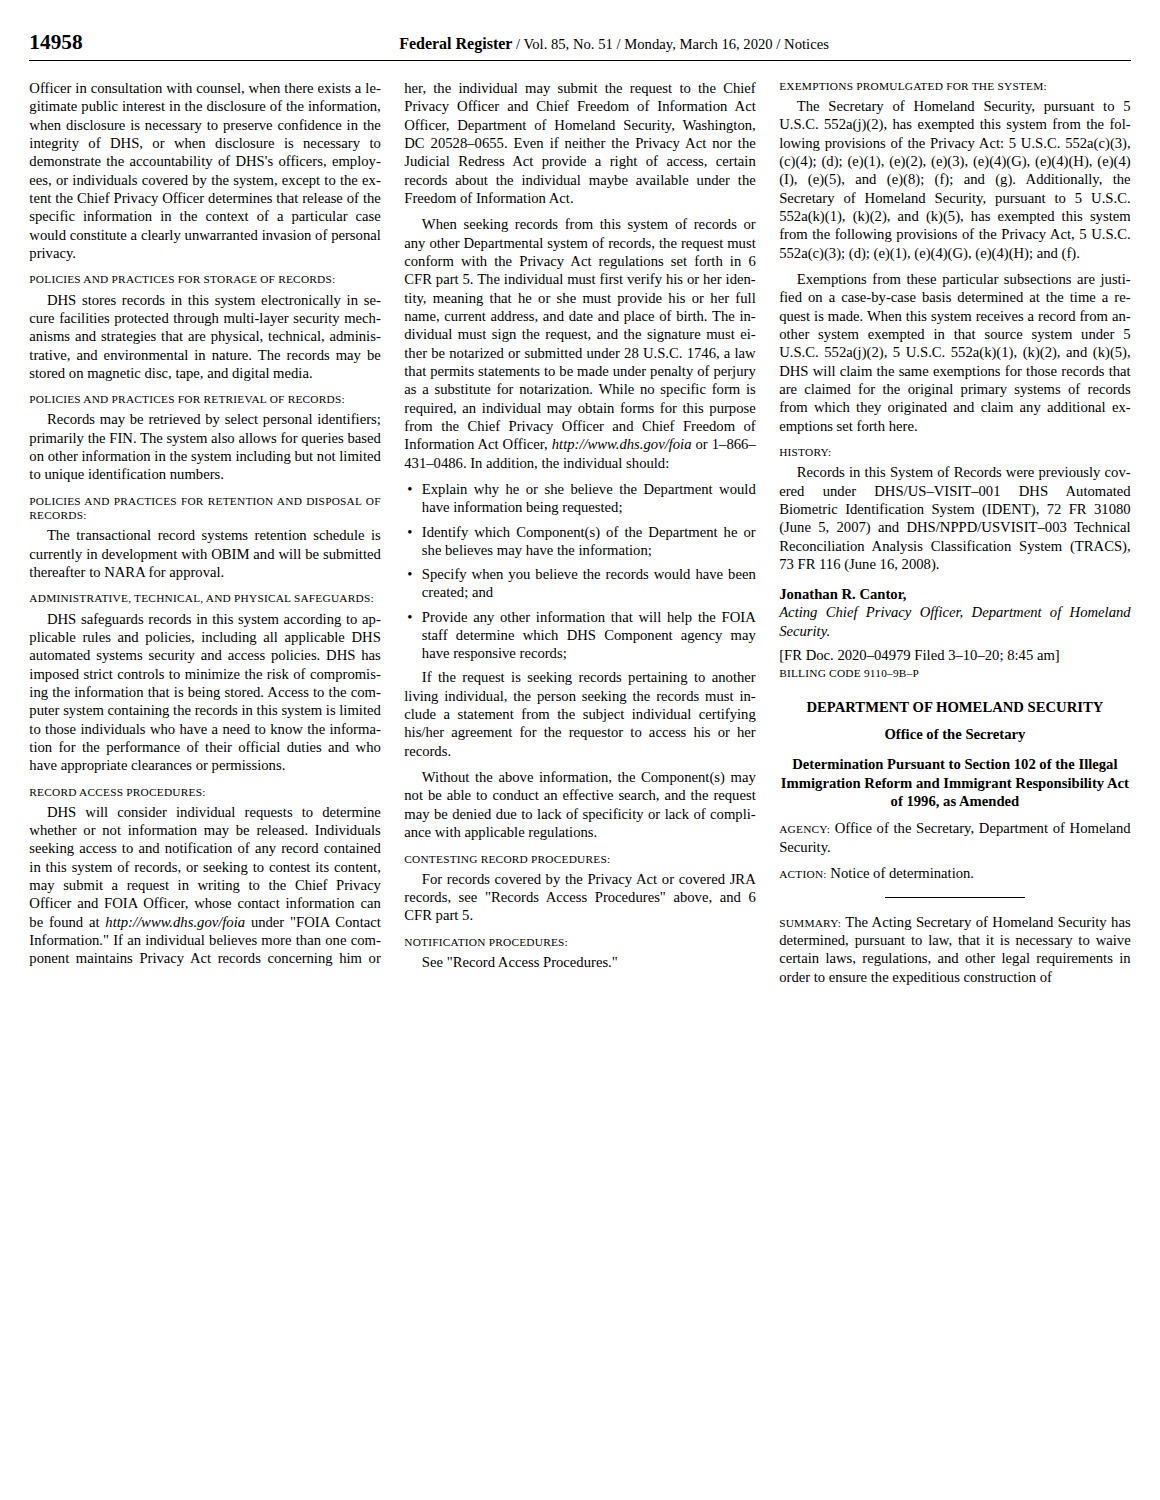14958
Federal Register / Vol. 85, No. 51 / Monday, March 16, 2020 / Notices
Officer in consultation with counsel, when there exists a legitimate public interest in the disclosure of the information, when disclosure is necessary to preserve confidence in the integrity of DHS, or when disclosure is necessary to demonstrate the accountability of DHS's officers, employees, or individuals covered by the system, except to the extent the Chief Privacy Officer determines that release of the specific information in the context of a particular case would constitute a clearly unwarranted invasion of personal privacy.
Policies and Practices for Storage of Records:
DHS stores records in this system electronically in secure facilities protected through multi-layer security mechanisms and strategies that are physical, technical, administrative, and environmental in nature. The records may be stored on magnetic disc, tape, and digital media.
Policies and Practices for Retrieval of Records:
Records may be retrieved by select personal identifiers; primarily the FIN. The system also allows for queries based on other information in the system including but not limited to unique identification numbers.
Policies and Practices for Retention and Disposal of Records:
The transactional record systems retention schedule is currently in development with OBIM and will be submitted thereafter to NARA for approval.
Administrative, Technical, and Physical Safeguards:
DHS safeguards records in this system according to applicable rules and policies, including all applicable DHS automated systems security and access policies. DHS has imposed strict controls to minimize the risk of compromising the information that is being stored. Access to the computer system containing the records in this system is limited to those individuals who have a need to know the information for the performance of their official duties and who have appropriate clearances or permissions.
Record Access Procedures:
DHS will consider individual requests to determine whether or not information may be released. Individuals seeking access to and notification of any record contained in this system of records, or seeking to contest its content, may submit a request in writing to the Chief Privacy Officer and FOIA Officer, whose contact information can be found at http://www.dhs.gov/foia under "FOIA Contact Information." If an individual believes more than one component maintains Privacy Act records concerning him or her, the individual may submit the request to the Chief Privacy Officer and Chief Freedom of Information Act Officer, Department of Homeland Security, Washington, DC 20528–0655. Even if neither the Privacy Act nor the Judicial Redress Act provide a right of access, certain records about the individual maybe available under the Freedom of Information Act.
When seeking records from this system of records or any other Departmental system of records, the request must conform with the Privacy Act regulations set forth in 6 CFR part 5. The individual must first verify his or her identity, meaning that he or she must provide his or her full name, current address, and date and place of birth. The individual must sign the request, and the signature must either be notarized or submitted under 28 U.S.C. 1746, a law that permits statements to be made under penalty of perjury as a substitute for notarization. While no specific form is required, an individual may obtain forms for this purpose from the Chief Privacy Officer and Chief Freedom of Information Act Officer, http://www.dhs.gov/foia or 1–866–431–0486. In addition, the individual should:
Explain why he or she believe the Department would have information being requested;
Identify which Component(s) of the Department he or she believes may have the information;
Specify when you believe the records would have been created; and
Provide any other information that will help the FOIA staff determine which DHS Component agency may have responsive records;
If the request is seeking records pertaining to another living individual, the person seeking the records must include a statement from the subject individual certifying his/her agreement for the requestor to access his or her records.
Without the above information, the Component(s) may not be able to conduct an effective search, and the request may be denied due to lack of specificity or lack of compliance with applicable regulations.
Contesting Record Procedures:
For records covered by the Privacy Act or covered JRA records, see "Records Access Procedures" above, and 6 CFR part 5.
Notification Procedures:
See "Record Access Procedures."
Exemptions Promulgated for the System:
The Secretary of Homeland Security, pursuant to 5 U.S.C. 552a(j)(2), has exempted this system from the following provisions of the Privacy Act: 5 U.S.C. 552a(c)(3), (c)(4); (d); (e)(1), (e)(2), (e)(3), (e)(4)(G), (e)(4)(H), (e)(4)(I), (e)(5), and (e)(8); (f); and (g). Additionally, the Secretary of Homeland Security, pursuant to 5 U.S.C. 552a(k)(1), (k)(2), and (k)(5), has exempted this system from the following provisions of the Privacy Act, 5 U.S.C. 552a(c)(3); (d); (e)(1), (e)(4)(G), (e)(4)(H); and (f).
Exemptions from these particular subsections are justified on a case-by-case basis determined at the time a request is made. When this system receives a record from another system exempted in that source system under 5 U.S.C. 552a(j)(2), 5 U.S.C. 552a(k)(1), (k)(2), and (k)(5), DHS will claim the same exemptions for those records that are claimed for the original primary systems of records from which they originated and claim any additional exemptions set forth here.
History:
Records in this System of Records were previously covered under DHS/US–VISIT–001 DHS Automated Biometric Identification System (IDENT), 72 FR 31080 (June 5, 2007) and DHS/NPPD/USVISIT–003 Technical Reconciliation Analysis Classification System (TRACS), 73 FR 116 (June 16, 2008).
Jonathan R. Cantor,
Acting Chief Privacy Officer, Department of Homeland Security.
[FR Doc. 2020–04979 Filed 3–10–20; 8:45 am]
Billing Code 9110–9B–P
DEPARTMENT OF HOMELAND SECURITY
Office of the Secretary
Determination Pursuant to Section 102 of the Illegal Immigration Reform and Immigrant Responsibility Act of 1996, as Amended
Agency: Office of the Secretary, Department of Homeland Security.
Action: Notice of determination.
Summary: The Acting Secretary of Homeland Security has determined, pursuant to law, that it is necessary to waive certain laws, regulations, and other legal requirements in order to ensure the expeditious construction of